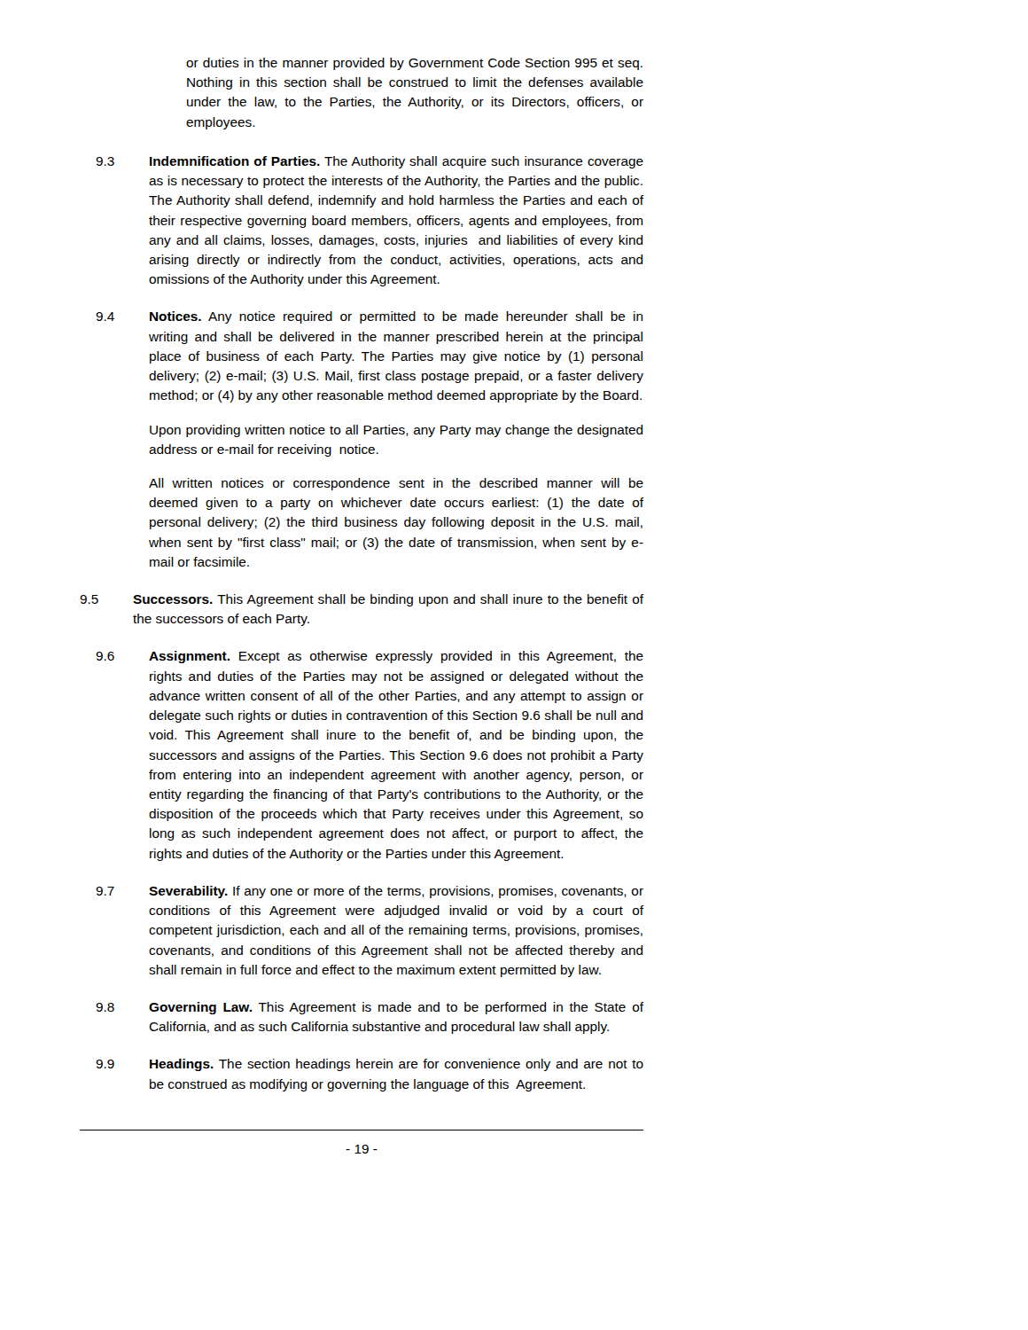or duties in the manner provided by Government Code Section 995 et seq. Nothing in this section shall be construed to limit the defenses available under the law, to the Parties, the Authority, or its Directors, officers, or employees.
9.3
Indemnification of Parties. The Authority shall acquire such insurance coverage as is necessary to protect the interests of the Authority, the Parties and the public. The Authority shall defend, indemnify and hold harmless the Parties and each of their respective governing board members, officers, agents and employees, from any and all claims, losses, damages, costs, injuries and liabilities of every kind arising directly or indirectly from the conduct, activities, operations, acts and omissions of the Authority under this Agreement.
9.4
Notices. Any notice required or permitted to be made hereunder shall be in writing and shall be delivered in the manner prescribed herein at the principal place of business of each Party. The Parties may give notice by (1) personal delivery; (2) e-mail; (3) U.S. Mail, first class postage prepaid, or a faster delivery method; or (4) by any other reasonable method deemed appropriate by the Board.
Upon providing written notice to all Parties, any Party may change the designated address or e-mail for receiving notice.
All written notices or correspondence sent in the described manner will be deemed given to a party on whichever date occurs earliest: (1) the date of personal delivery; (2) the third business day following deposit in the U.S. mail, when sent by "first class" mail; or (3) the date of transmission, when sent by e-mail or facsimile.
9.5
Successors. This Agreement shall be binding upon and shall inure to the benefit of the successors of each Party.
9.6
Assignment. Except as otherwise expressly provided in this Agreement, the rights and duties of the Parties may not be assigned or delegated without the advance written consent of all of the other Parties, and any attempt to assign or delegate such rights or duties in contravention of this Section 9.6 shall be null and void. This Agreement shall inure to the benefit of, and be binding upon, the successors and assigns of the Parties. This Section 9.6 does not prohibit a Party from entering into an independent agreement with another agency, person, or entity regarding the financing of that Party's contributions to the Authority, or the disposition of the proceeds which that Party receives under this Agreement, so long as such independent agreement does not affect, or purport to affect, the rights and duties of the Authority or the Parties under this Agreement.
9.7
Severability. If any one or more of the terms, provisions, promises, covenants, or conditions of this Agreement were adjudged invalid or void by a court of competent jurisdiction, each and all of the remaining terms, provisions, promises, covenants, and conditions of this Agreement shall not be affected thereby and shall remain in full force and effect to the maximum extent permitted by law.
9.8
Governing Law. This Agreement is made and to be performed in the State of California, and as such California substantive and procedural law shall apply.
9.9
Headings. The section headings herein are for convenience only and are not to be construed as modifying or governing the language of this Agreement.
- 19 -